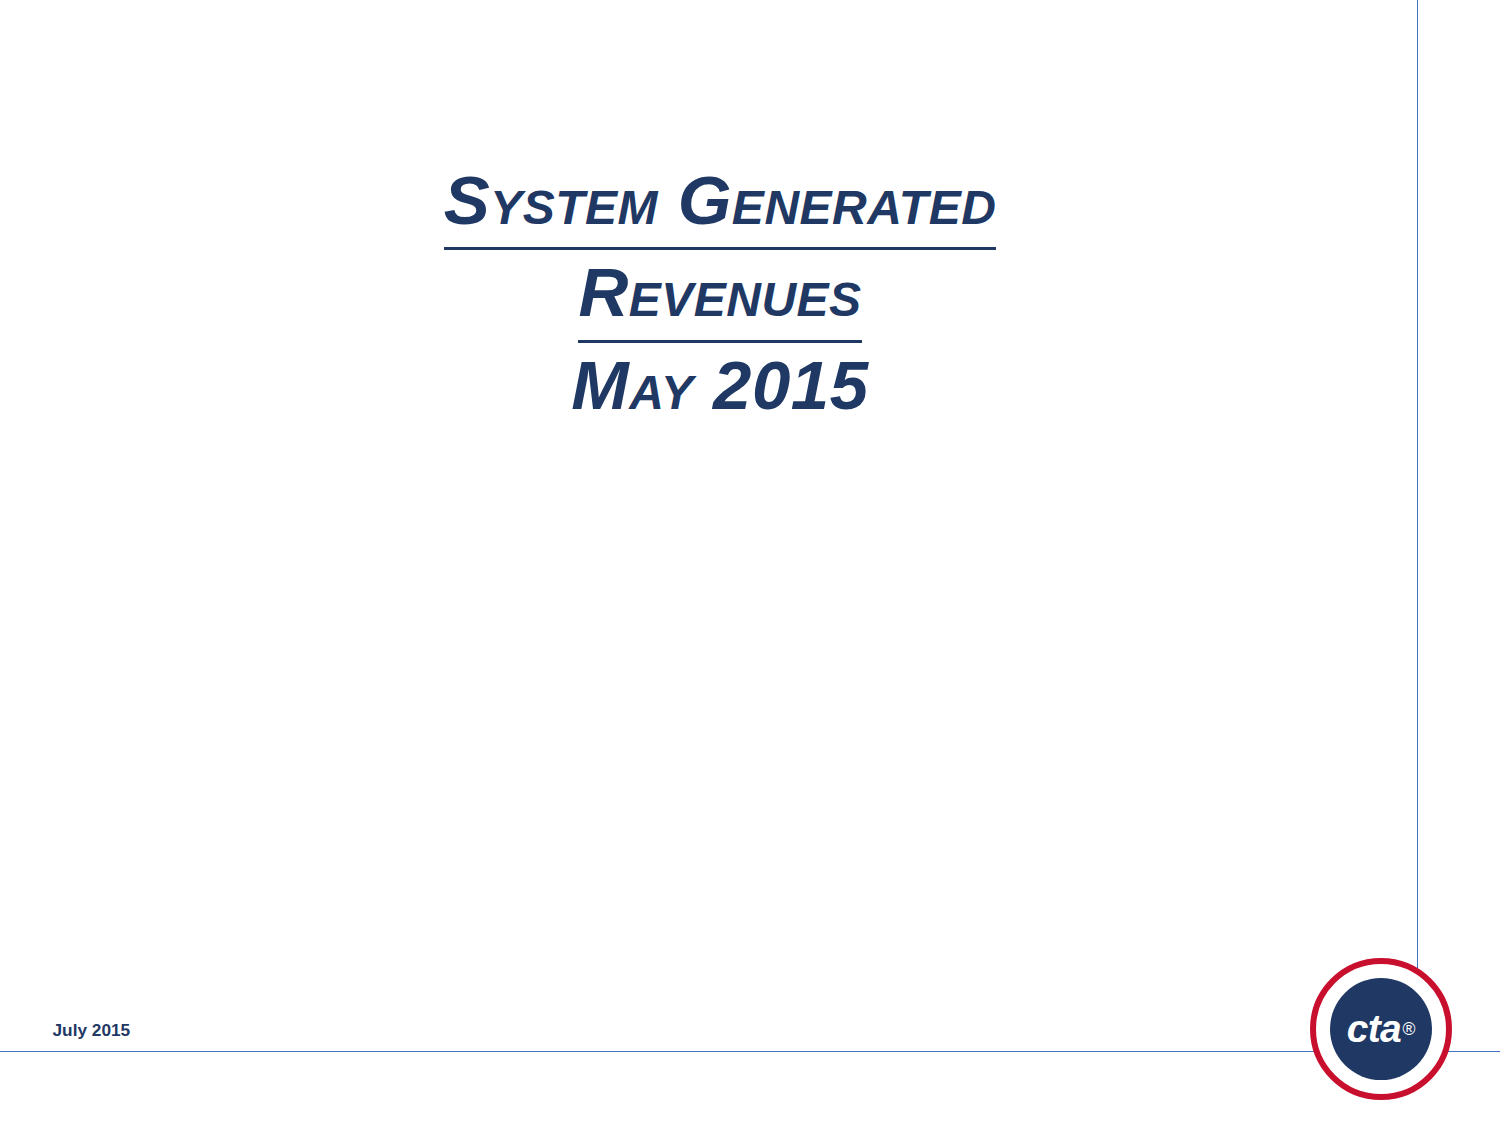System Generated
Revenues
May 2015
July 2015
cta®